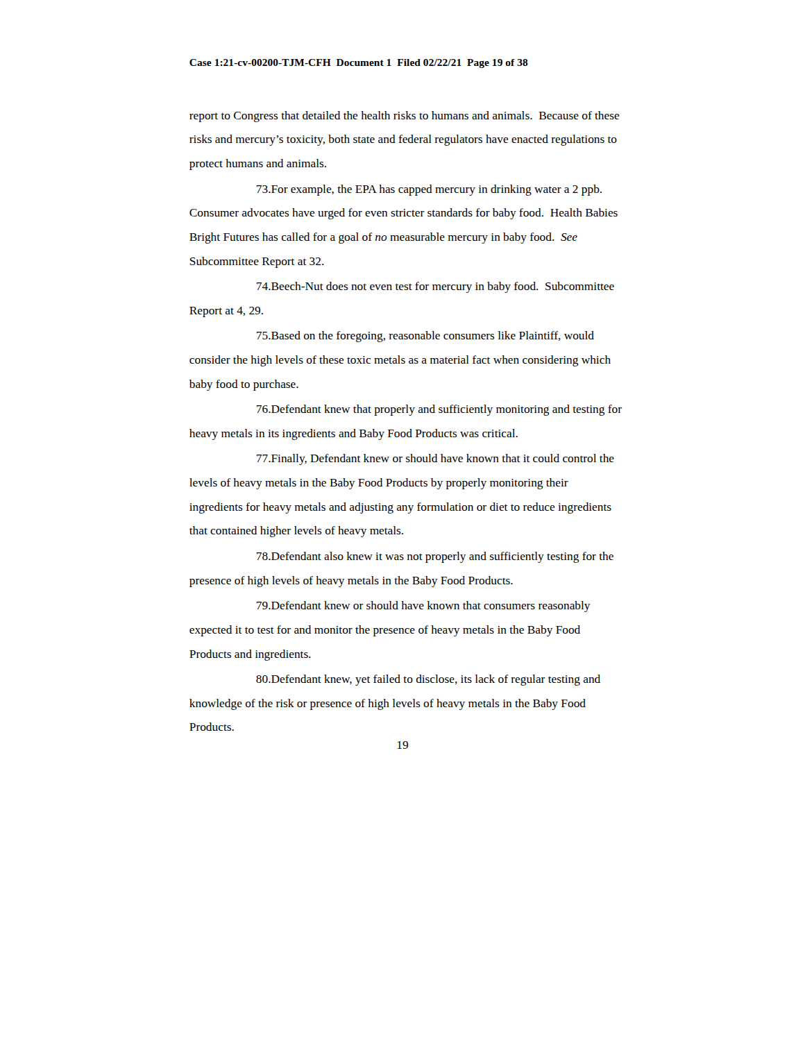Case 1:21-cv-00200-TJM-CFH Document 1 Filed 02/22/21 Page 19 of 38
report to Congress that detailed the health risks to humans and animals. Because of these risks and mercury’s toxicity, both state and federal regulators have enacted regulations to protect humans and animals.
73. For example, the EPA has capped mercury in drinking water a 2 ppb. Consumer advocates have urged for even stricter standards for baby food. Health Babies Bright Futures has called for a goal of no measurable mercury in baby food. See Subcommittee Report at 32.
74. Beech-Nut does not even test for mercury in baby food. Subcommittee Report at 4, 29.
75. Based on the foregoing, reasonable consumers like Plaintiff, would consider the high levels of these toxic metals as a material fact when considering which baby food to purchase.
76. Defendant knew that properly and sufficiently monitoring and testing for heavy metals in its ingredients and Baby Food Products was critical.
77. Finally, Defendant knew or should have known that it could control the levels of heavy metals in the Baby Food Products by properly monitoring their ingredients for heavy metals and adjusting any formulation or diet to reduce ingredients that contained higher levels of heavy metals.
78. Defendant also knew it was not properly and sufficiently testing for the presence of high levels of heavy metals in the Baby Food Products.
79. Defendant knew or should have known that consumers reasonably expected it to test for and monitor the presence of heavy metals in the Baby Food Products and ingredients.
80. Defendant knew, yet failed to disclose, its lack of regular testing and knowledge of the risk or presence of high levels of heavy metals in the Baby Food Products.
19